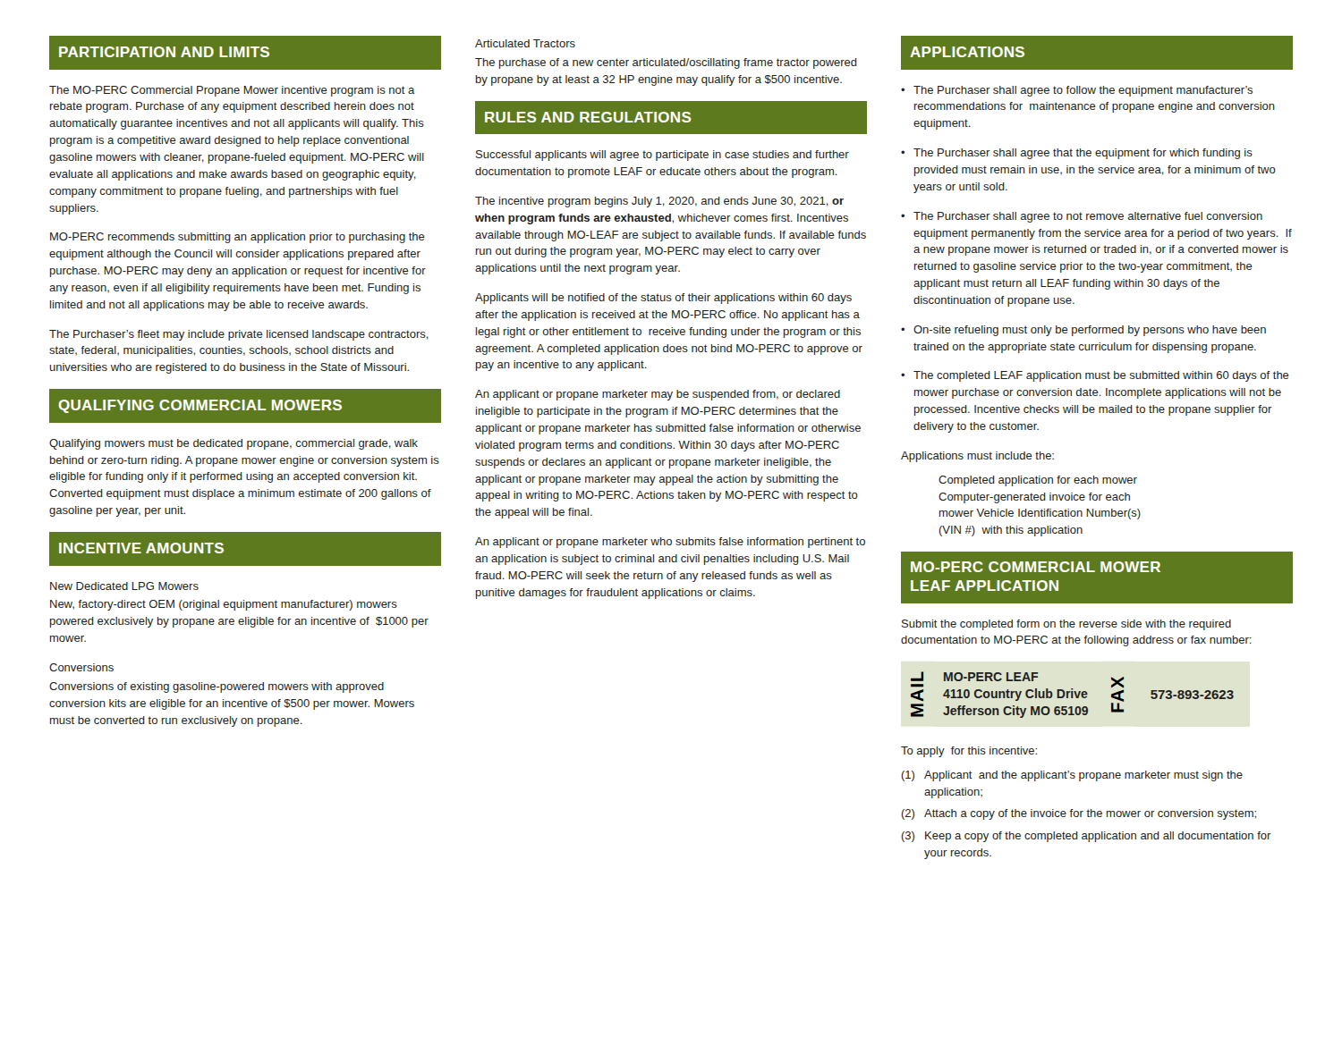Participation and Limits
The MO-PERC Commercial Propane Mower incentive program is not a rebate program. Purchase of any equipment described herein does not automatically guarantee incentives and not all applicants will qualify. This program is a competitive award designed to help replace conventional gasoline mowers with cleaner, propane-fueled equipment. MO-PERC will evaluate all applications and make awards based on geographic equity, company commitment to propane fueling, and partnerships with fuel suppliers.
MO-PERC recommends submitting an application prior to purchasing the equipment although the Council will consider applications prepared after purchase. MO-PERC may deny an application or request for incentive for any reason, even if all eligibility requirements have been met. Funding is limited and not all applications may be able to receive awards.
The Purchaser’s fleet may include private licensed landscape contractors, state, federal, municipalities, counties, schools, school districts and universities who are registered to do business in the State of Missouri.
Qualifying Commercial Mowers
Qualifying mowers must be dedicated propane, commercial grade, walk behind or zero-turn riding. A propane mower engine or conversion system is eligible for funding only if it performed using an accepted conversion kit. Converted equipment must displace a minimum estimate of 200 gallons of gasoline per year, per unit.
Incentive Amounts
New Dedicated LPG Mowers
New, factory-direct OEM (original equipment manufacturer) mowers powered exclusively by propane are eligible for an incentive of $1000 per mower.
Conversions
Conversions of existing gasoline-powered mowers with approved conversion kits are eligible for an incentive of $500 per mower. Mowers must be converted to run exclusively on propane.
Articulated Tractors
The purchase of a new center articulated/oscillating frame tractor powered by propane by at least a 32 HP engine may qualify for a $500 incentive.
Rules and Regulations
Successful applicants will agree to participate in case studies and further documentation to promote LEAF or educate others about the program.
The incentive program begins July 1, 2020, and ends June 30, 2021, or when program funds are exhausted, whichever comes first. Incentives available through MO-LEAF are subject to available funds. If available funds run out during the program year, MO-PERC may elect to carry over applications until the next program year.
Applicants will be notified of the status of their applications within 60 days after the application is received at the MO-PERC office. No applicant has a legal right or other entitlement to receive funding under the program or this agreement. A completed application does not bind MO-PERC to approve or pay an incentive to any applicant.
An applicant or propane marketer may be suspended from, or declared ineligible to participate in the program if MO-PERC determines that the applicant or propane marketer has submitted false information or otherwise violated program terms and conditions. Within 30 days after MO-PERC suspends or declares an applicant or propane marketer ineligible, the applicant or propane marketer may appeal the action by submitting the appeal in writing to MO-PERC. Actions taken by MO-PERC with respect to the appeal will be final.
An applicant or propane marketer who submits false information pertinent to an application is subject to criminal and civil penalties including U.S. Mail fraud. MO-PERC will seek the return of any released funds as well as punitive damages for fraudulent applications or claims.
Applications
The Purchaser shall agree to follow the equipment manufacturer’s recommendations for maintenance of propane engine and conversion equipment.
The Purchaser shall agree that the equipment for which funding is provided must remain in use, in the service area, for a minimum of two years or until sold.
The Purchaser shall agree to not remove alternative fuel conversion equipment permanently from the service area for a period of two years. If a new propane mower is returned or traded in, or if a converted mower is returned to gasoline service prior to the two-year commitment, the applicant must return all LEAF funding within 30 days of the discontinuation of propane use.
On-site refueling must only be performed by persons who have been trained on the appropriate state curriculum for dispensing propane.
The completed LEAF application must be submitted within 60 days of the mower purchase or conversion date. Incomplete applications will not be processed. Incentive checks will be mailed to the propane supplier for delivery to the customer.
Applications must include the:
Completed application for each mower
Computer-generated invoice for each
mower Vehicle Identification Number(s)
(VIN #) with this application
MO-PERC Commercial Mower
LEAF Application
Submit the completed form on the reverse side with the required documentation to MO-PERC at the following address or fax number:
MAIL
MO-PERC LEAF 4110 Country Club Drive Jefferson City MO 65109
FAX
573-893-2623
To apply for this incentive:
Applicant and the applicant’s propane marketer must sign the application;
Attach a copy of the invoice for the mower or conversion system;
Keep a copy of the completed application and all documentation for your records.